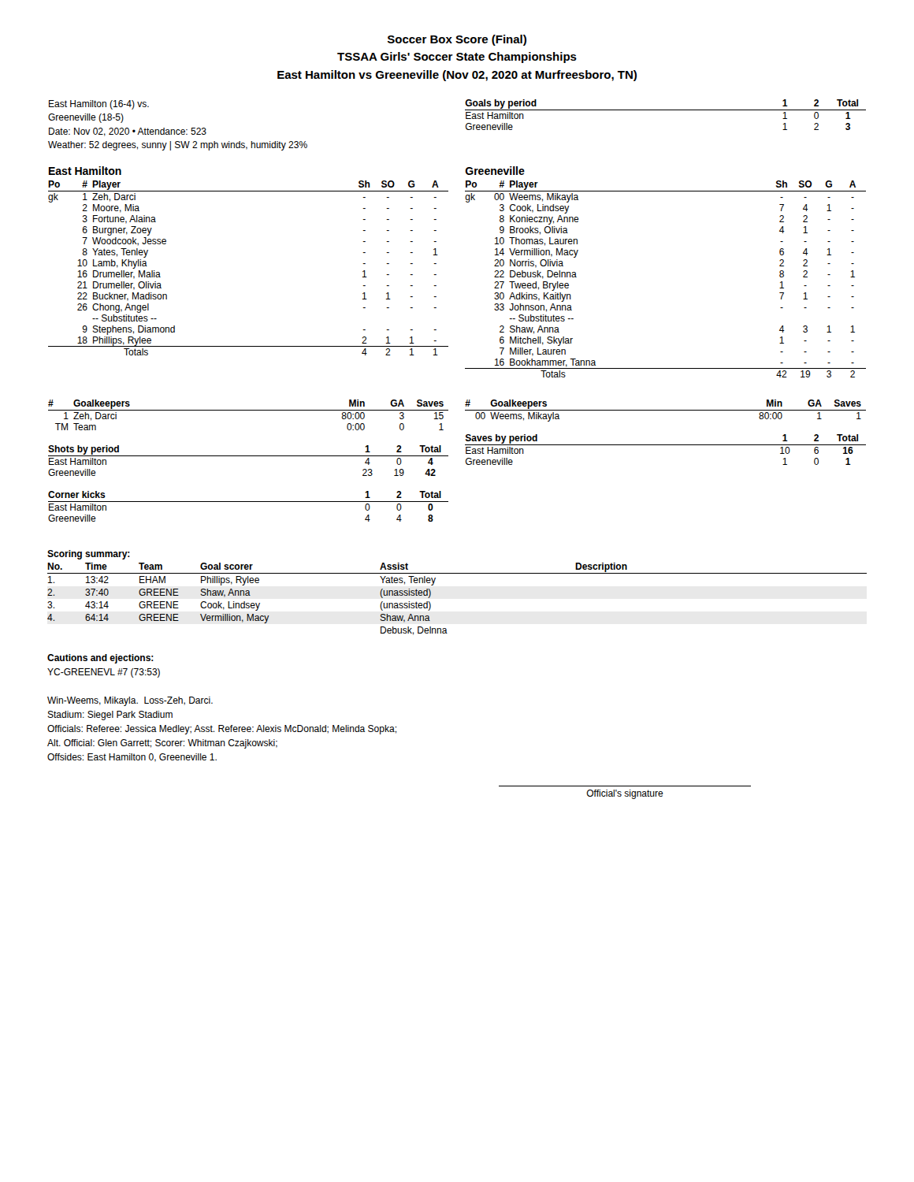Soccer Box Score (Final)
TSSAA Girls' Soccer State Championships
East Hamilton vs Greeneville (Nov 02, 2020 at Murfreesboro, TN)
| East Hamilton (16-4) vs. Greeneville (18-5) Date: Nov 02, 2020 • Attendance: 523 Weather: 52 degrees, sunny / SW 2 mph winds, humidity 23% | / Goals by period / 1 / 2 / Total / / --- / --- / --- / --- / / East Hamilton / 1 / 0 / 1 / / Greeneville / 1 / 2 / 3 / |
| East Hamilton / Po / # / Player / Sh / SO / G / A / / --- / --- / --- / --- / --- / --- / --- / / gk / 1 / Zeh, Darci / - / - / - / - / / / 2 / Moore, Mia / - / - / - / - / / / 3 / Fortune, Alaina / - / - / - / - / / / 6 / Burgner, Zoey / - / - / - / - / / / 7 / Woodcook, Jesse / - / - / - / - / / / 8 / Yates, Tenley / - / - / - / 1 / / / 10 / Lamb, Khylia / - / - / - / - / / / 16 / Drumeller, Malia / 1 / - / - / - / / / 21 / Drumeller, Olivia / - / - / - / - / / / 22 / Buckner, Madison / 1 / 1 / - / - / / / 26 / Chong, Angel / - / - / - / - / / / / -- Substitutes -- / / / / / / / 9 / Stephens, Diamond / - / - / - / - / / / 18 / Phillips, Rylee / 2 / 1 / 1 / - / / / / Totals / 4 / 2 / 1 / 1 / | Greeneville / Po / # / Player / Sh / SO / G / A / / --- / --- / --- / --- / --- / --- / --- / / gk / 00 / Weems, Mikayla / - / - / - / - / / / 3 / Cook, Lindsey / 7 / 4 / 1 / - / / / 8 / Konieczny, Anne / 2 / 2 / - / - / / / 9 / Brooks, Olivia / 4 / 1 / - / - / / / 10 / Thomas, Lauren / - / - / - / - / / / 14 / Vermillion, Macy / 6 / 4 / 1 / - / / / 20 / Norris, Olivia / 2 / 2 / - / - / / / 22 / Debusk, Delnna / 8 / 2 / - / 1 / / / 27 / Tweed, Brylee / 1 / - / - / - / / / 30 / Adkins, Kaitlyn / 7 / 1 / - / - / / / 33 / Johnson, Anna / - / - / - / - / / / / -- Substitutes -- / / / / / / / 2 / Shaw, Anna / 4 / 3 / 1 / 1 / / / 6 / Mitchell, Skylar / 1 / - / - / - / / / 7 / Miller, Lauren / - / - / - / - / / / 16 / Bookhammer, Tanna / - / - / - / - / / / / Totals / 42 / 19 / 3 / 2 / |
| / # / Goalkeepers / Min / GA / Saves / / --- / --- / --- / --- / --- / / 1 / Zeh, Darci / 80:00 / 3 / 15 / / TM / Team / 0:00 / 0 / 1 / / Shots by period / 1 / 2 / Total / / --- / --- / --- / --- / / East Hamilton / 4 / 0 / 4 / / Greeneville / 23 / 19 / 42 / / Corner kicks / 1 / 2 / Total / / --- / --- / --- / --- / / East Hamilton / 0 / 0 / 0 / / Greeneville / 4 / 4 / 8 / | / # / Goalkeepers / Min / GA / Saves / / --- / --- / --- / --- / --- / / 00 / Weems, Mikayla / 80:00 / 1 / 1 / / Saves by period / 1 / 2 / Total / / --- / --- / --- / --- / / East Hamilton / 10 / 6 / 16 / / Greeneville / 1 / 0 / 1 / |
Scoring summary:
| No. | Time | Team | Goal scorer | Assist | Description |
| --- | --- | --- | --- | --- | --- |
| 1. | 13:42 | EHAM | Phillips, Rylee | Yates, Tenley | |
| 2. | 37:40 | GREENE | Shaw, Anna | (unassisted) | |
| 3. | 43:14 | GREENE | Cook, Lindsey | (unassisted) | |
| 4. | 64:14 | GREENE | Vermillion, Macy | Shaw, Anna | |
| | | | | Debusk, Delnna | |
Cautions and ejections:
YC-GREENEVL #7 (73:53)
Win-Weems, Mikayla. Loss-Zeh, Darci.
Stadium: Siegel Park Stadium
Officials: Referee: Jessica Medley; Asst. Referee: Alexis McDonald; Melinda Sopka;
Alt. Official: Glen Garrett; Scorer: Whitman Czajkowski;
Offsides: East Hamilton 0, Greeneville 1.
| | Official's signature |